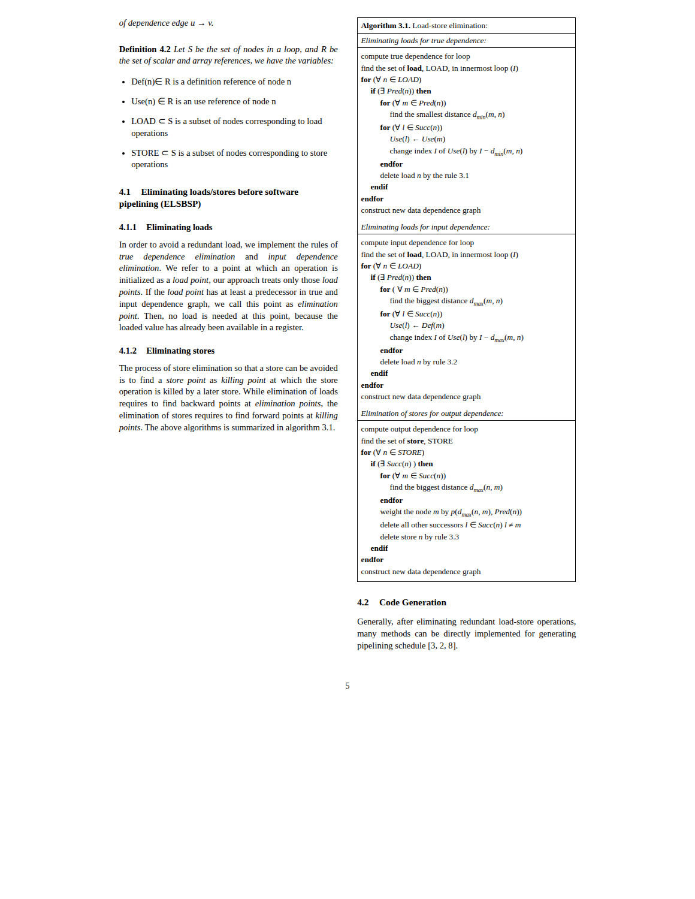of dependence edge u → v.
Definition 4.2 Let S be the set of nodes in a loop, and R be the set of scalar and array references, we have the variables:
Def(n)∈ R is a definition reference of node n
Use(n) ∈ R is an use reference of node n
LOAD ⊂ S is a subset of nodes corresponding to load operations
STORE ⊂ S is a subset of nodes corresponding to store operations
4.1 Eliminating loads/stores before software pipelining (ELSBSP)
4.1.1 Eliminating loads
In order to avoid a redundant load, we implement the rules of true dependence elimination and input dependence elimination. We refer to a point at which an operation is initialized as a load point, our approach treats only those load points. If the load point has at least a predecessor in true and input dependence graph, we call this point as elimination point. Then, no load is needed at this point, because the loaded value has already been available in a register.
4.1.2 Eliminating stores
The process of store elimination so that a store can be avoided is to find a store point as killing point at which the store operation is killed by a later store. While elimination of loads requires to find backward points at elimination points, the elimination of stores requires to find forward points at killing points. The above algorithms is summarized in algorithm 3.1.
Algorithm 3.1. Load-store elimination:
Eliminating loads for true dependence:
compute true dependence for loop
find the set of load, LOAD, in innermost loop (I)
for (∀ n ∈ LOAD)
if (∃ Pred(n)) then
for (∀ m ∈ Pred(n))
find the smallest distance dmin(m, n)
for (∀ l ∈ Succ(n))
Use(l) ← Use(m)
change index I of Use(l) by I − dmin(m, n)
endfor
delete load n by the rule 3.1
endif
endfor
construct new data dependence graph
Eliminating loads for input dependence:
compute input dependence for loop
find the set of load, LOAD, in innermost loop (I)
for (∀ n ∈ LOAD)
if (∃ Pred(n)) then
for ( ∀ m ∈ Pred(n))
find the biggest distance dmax(m, n)
for (∀ l ∈ Succ(n))
Use(l) ← Def(m)
change index I of Use(l) by I − dmax(m, n)
endfor
delete load n by rule 3.2
endif
endfor
construct new data dependence graph
Elimination of stores for output dependence:
compute output dependence for loop
find the set of store, STORE
for (∀ n ∈ STORE)
if (∃ Succ(n) ) then
for (∀ m ∈ Succ(n))
find the biggest distance dmax(n, m)
endfor
weight the node m by p(dmax(n, m), Pred(n))
delete all other successors l ∈ Succ(n) l ≠ m
delete store n by rule 3.3
endif
endfor
construct new data dependence graph
4.2 Code Generation
Generally, after eliminating redundant load-store operations, many methods can be directly implemented for generating pipelining schedule [3, 2, 8].
5